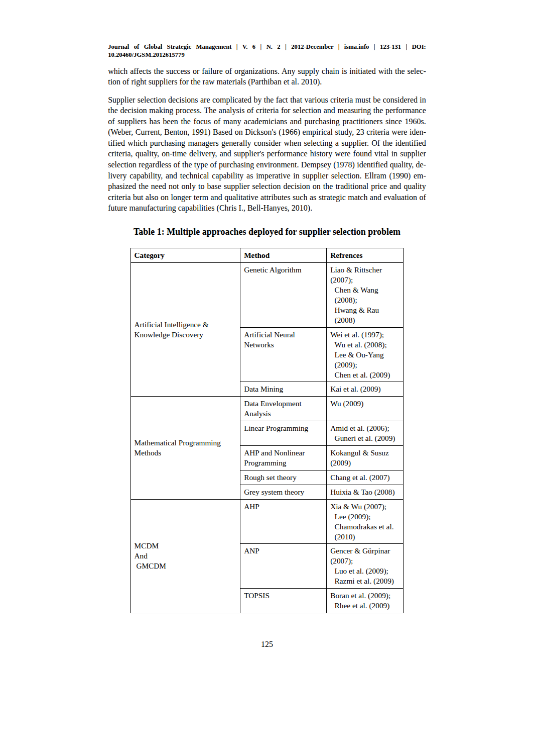Journal of Global Strategic Management | V. 6 | N. 2 | 2012-December | isma.info | 123-131 | DOI: 10.20460/JGSM.2012615779
which affects the success or failure of organizations. Any supply chain is initiated with the selection of right suppliers for the raw materials (Parthiban et al. 2010).
Supplier selection decisions are complicated by the fact that various criteria must be considered in the decision making process. The analysis of criteria for selection and measuring the performance of suppliers has been the focus of many academicians and purchasing practitioners since 1960s.(Weber, Current, Benton, 1991) Based on Dickson's (1966) empirical study, 23 criteria were identified which purchasing managers generally consider when selecting a supplier. Of the identified criteria, quality, on-time delivery, and supplier's performance history were found vital in supplier selection regardless of the type of purchasing environment. Dempsey (1978) identified quality, delivery capability, and technical capability as imperative in supplier selection. Ellram (1990) emphasized the need not only to base supplier selection decision on the traditional price and quality criteria but also on longer term and qualitative attributes such as strategic match and evaluation of future manufacturing capabilities (Chris I., Bell-Hanyes, 2010).
Table 1: Multiple approaches deployed for supplier selection problem
| Category | Method | Refrences |
| --- | --- | --- |
| Artificial Intelligence & Knowledge Discovery | Genetic Algorithm | Liao & Rittscher (2007); Chen & Wang (2008); Hwang & Rau (2008) |
| Artificial Neural Networks | Wei et al. (1997); Wu et al. (2008); Lee & Ou-Yang (2009); Chen et al. (2009) |
| Data Mining | Kai et al. (2009) |
| Mathematical Programming Methods | Data Envelopment Analysis | Wu (2009) |
| Linear Programming | Amid et al. (2006); Guneri et al. (2009) |
| AHP and Nonlinear Programming | Kokangul & Susuz (2009) |
| Rough set theory | Chang et al. (2007) |
| Grey system theory | Huixia & Tao (2008) |
| MCDM And GMCDM | AHP | Xia & Wu (2007); Lee (2009); Chamodrakas et al. (2010) |
| ANP | Gencer & Gürpinar (2007); Luo et al. (2009); Razmi et al. (2009) |
| TOPSIS | Boran et al. (2009); Rhee et al. (2009) |
125